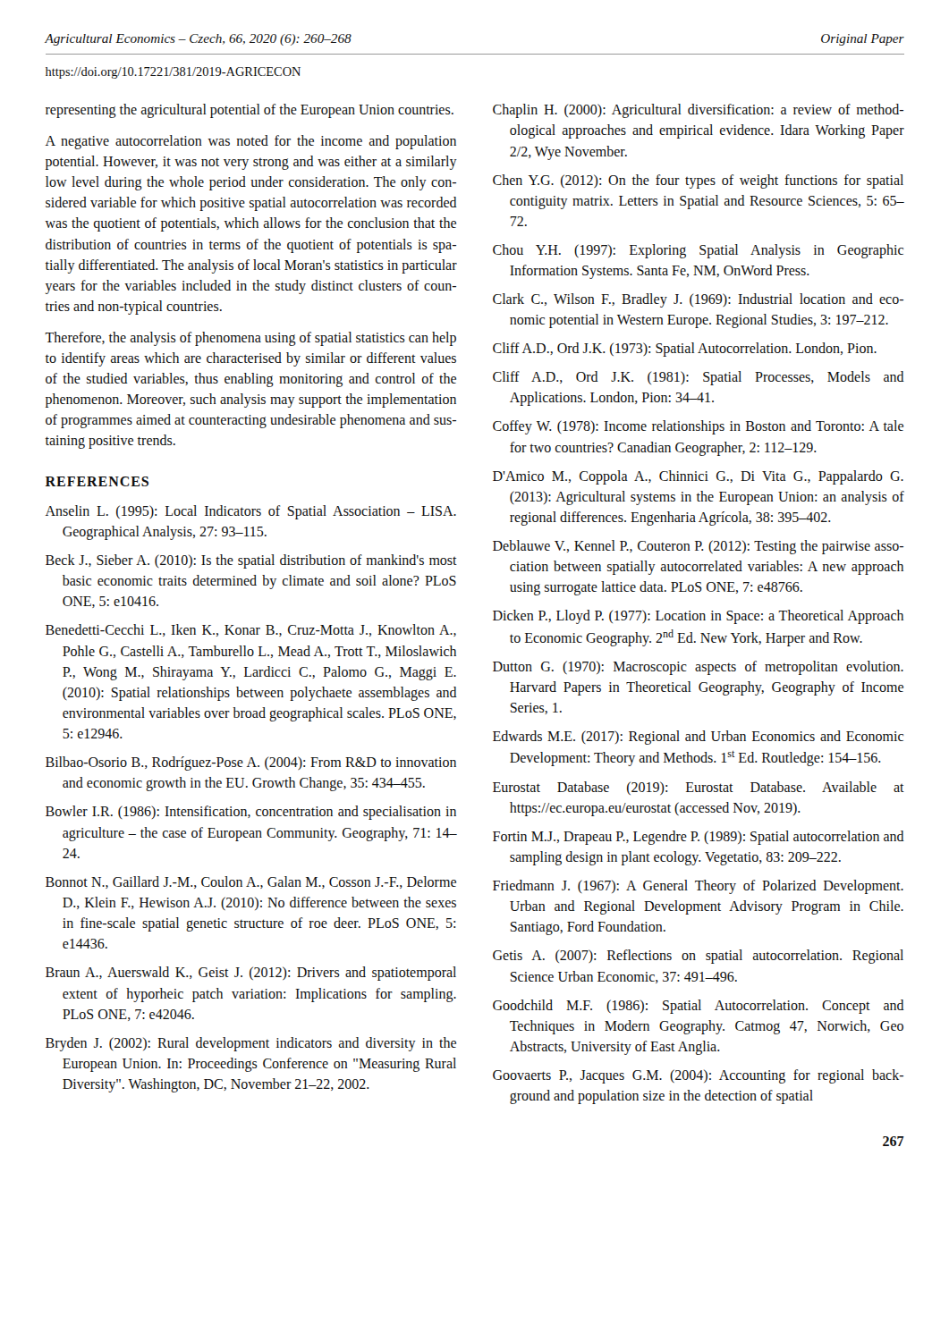Agricultural Economics – Czech, 66, 2020 (6): 260–268 Original Paper
https://doi.org/10.17221/381/2019-AGRICECON
representing the agricultural potential of the European Union countries.
A negative autocorrelation was noted for the income and population potential. However, it was not very strong and was either at a similarly low level during the whole period under consideration. The only considered variable for which positive spatial autocorrelation was recorded was the quotient of potentials, which allows for the conclusion that the distribution of countries in terms of the quotient of potentials is spatially differentiated. The analysis of local Moran's statistics in particular years for the variables included in the study distinct clusters of countries and non-typical countries.
Therefore, the analysis of phenomena using of spatial statistics can help to identify areas which are characterised by similar or different values of the studied variables, thus enabling monitoring and control of the phenomenon. Moreover, such analysis may support the implementation of programmes aimed at counteracting undesirable phenomena and sustaining positive trends.
REFERENCES
Anselin L. (1995): Local Indicators of Spatial Association – LISA. Geographical Analysis, 27: 93–115.
Beck J., Sieber A. (2010): Is the spatial distribution of mankind's most basic economic traits determined by climate and soil alone? PLoS ONE, 5: e10416.
Benedetti-Cecchi L., Iken K., Konar B., Cruz-Motta J., Knowlton A., Pohle G., Castelli A., Tamburello L., Mead A., Trott T., Miloslawich P., Wong M., Shirayama Y., Lardicci C., Palomo G., Maggi E. (2010): Spatial relationships between polychaete assemblages and environmental variables over broad geographical scales. PLoS ONE, 5: e12946.
Bilbao-Osorio B., Rodríguez-Pose A. (2004): From R&D to innovation and economic growth in the EU. Growth Change, 35: 434–455.
Bowler I.R. (1986): Intensification, concentration and specialisation in agriculture – the case of European Community. Geography, 71: 14–24.
Bonnot N., Gaillard J.-M., Coulon A., Galan M., Cosson J.-F., Delorme D., Klein F., Hewison A.J. (2010): No difference between the sexes in fine-scale spatial genetic structure of roe deer. PLoS ONE, 5: e14436.
Braun A., Auerswald K., Geist J. (2012): Drivers and spatiotemporal extent of hyporheic patch variation: Implications for sampling. PLoS ONE, 7: e42046.
Bryden J. (2002): Rural development indicators and diversity in the European Union. In: Proceedings Conference on "Measuring Rural Diversity". Washington, DC, November 21–22, 2002.
Chaplin H. (2000): Agricultural diversification: a review of methodological approaches and empirical evidence. Idara Working Paper 2/2, Wye November.
Chen Y.G. (2012): On the four types of weight functions for spatial contiguity matrix. Letters in Spatial and Resource Sciences, 5: 65–72.
Chou Y.H. (1997): Exploring Spatial Analysis in Geographic Information Systems. Santa Fe, NM, OnWord Press.
Clark C., Wilson F., Bradley J. (1969): Industrial location and economic potential in Western Europe. Regional Studies, 3: 197–212.
Cliff A.D., Ord J.K. (1973): Spatial Autocorrelation. London, Pion.
Cliff A.D., Ord J.K. (1981): Spatial Processes, Models and Applications. London, Pion: 34–41.
Coffey W. (1978): Income relationships in Boston and Toronto: A tale for two countries? Canadian Geographer, 2: 112–129.
D'Amico M., Coppola A., Chinnici G., Di Vita G., Pappalardo G. (2013): Agricultural systems in the European Union: an analysis of regional differences. Engenharia Agrícola, 38: 395–402.
Deblauwe V., Kennel P., Couteron P. (2012): Testing the pairwise association between spatially autocorrelated variables: A new approach using surrogate lattice data. PLoS ONE, 7: e48766.
Dicken P., Lloyd P. (1977): Location in Space: a Theoretical Approach to Economic Geography. 2nd Ed. New York, Harper and Row.
Dutton G. (1970): Macroscopic aspects of metropolitan evolution. Harvard Papers in Theoretical Geography, Geography of Income Series, 1.
Edwards M.E. (2017): Regional and Urban Economics and Economic Development: Theory and Methods. 1st Ed. Routledge: 154–156.
Eurostat Database (2019): Eurostat Database. Available at https://ec.europa.eu/eurostat (accessed Nov, 2019).
Fortin M.J., Drapeau P., Legendre P. (1989): Spatial autocorrelation and sampling design in plant ecology. Vegetatio, 83: 209–222.
Friedmann J. (1967): A General Theory of Polarized Development. Urban and Regional Development Advisory Program in Chile. Santiago, Ford Foundation.
Getis A. (2007): Reflections on spatial autocorrelation. Regional Science Urban Economic, 37: 491–496.
Goodchild M.F. (1986): Spatial Autocorrelation. Concept and Techniques in Modern Geography. Catmog 47, Norwich, Geo Abstracts, University of East Anglia.
Goovaerts P., Jacques G.M. (2004): Accounting for regional background and population size in the detection of spatial
267